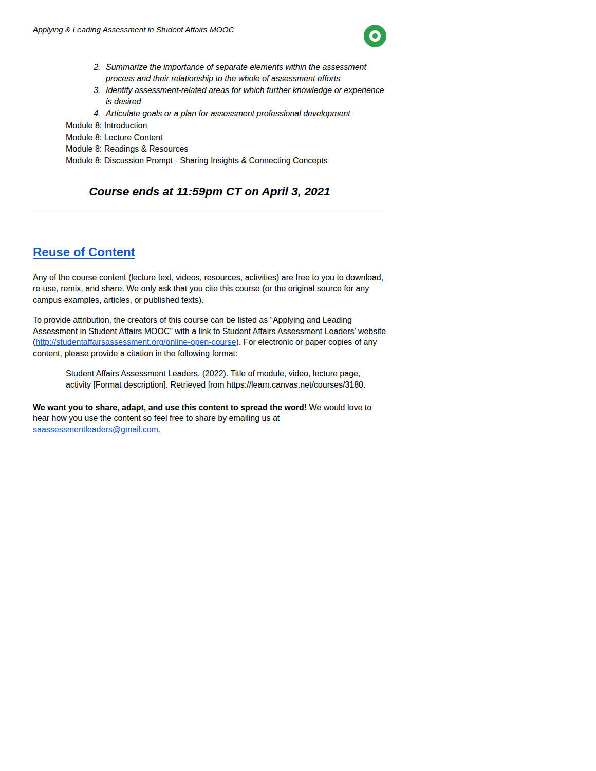Applying & Leading Assessment in Student Affairs MOOC
Summarize the importance of separate elements within the assessment process and their relationship to the whole of assessment efforts
Identify assessment-related areas for which further knowledge or experience is desired
Articulate goals or a plan for assessment professional development
Module 8: Introduction
Module 8: Lecture Content
Module 8: Readings & Resources
Module 8: Discussion Prompt - Sharing Insights & Connecting Concepts
Course ends at 11:59pm CT on April 3, 2021
Reuse of Content
Any of the course content (lecture text, videos, resources, activities) are free to you to download, re-use, remix, and share. We only ask that you cite this course (or the original source for any campus examples, articles, or published texts).
To provide attribution, the creators of this course can be listed as “Applying and Leading Assessment in Student Affairs MOOC” with a link to Student Affairs Assessment Leaders’ website (http://studentaffairsassessment.org/online-open-course). For electronic or paper copies of any content, please provide a citation in the following format:
Student Affairs Assessment Leaders. (2022). Title of module, video, lecture page, activity [Format description]. Retrieved from https://learn.canvas.net/courses/3180.
We want you to share, adapt, and use this content to spread the word! We would love to hear how you use the content so feel free to share by emailing us at saassessmentleaders@gmail.com.